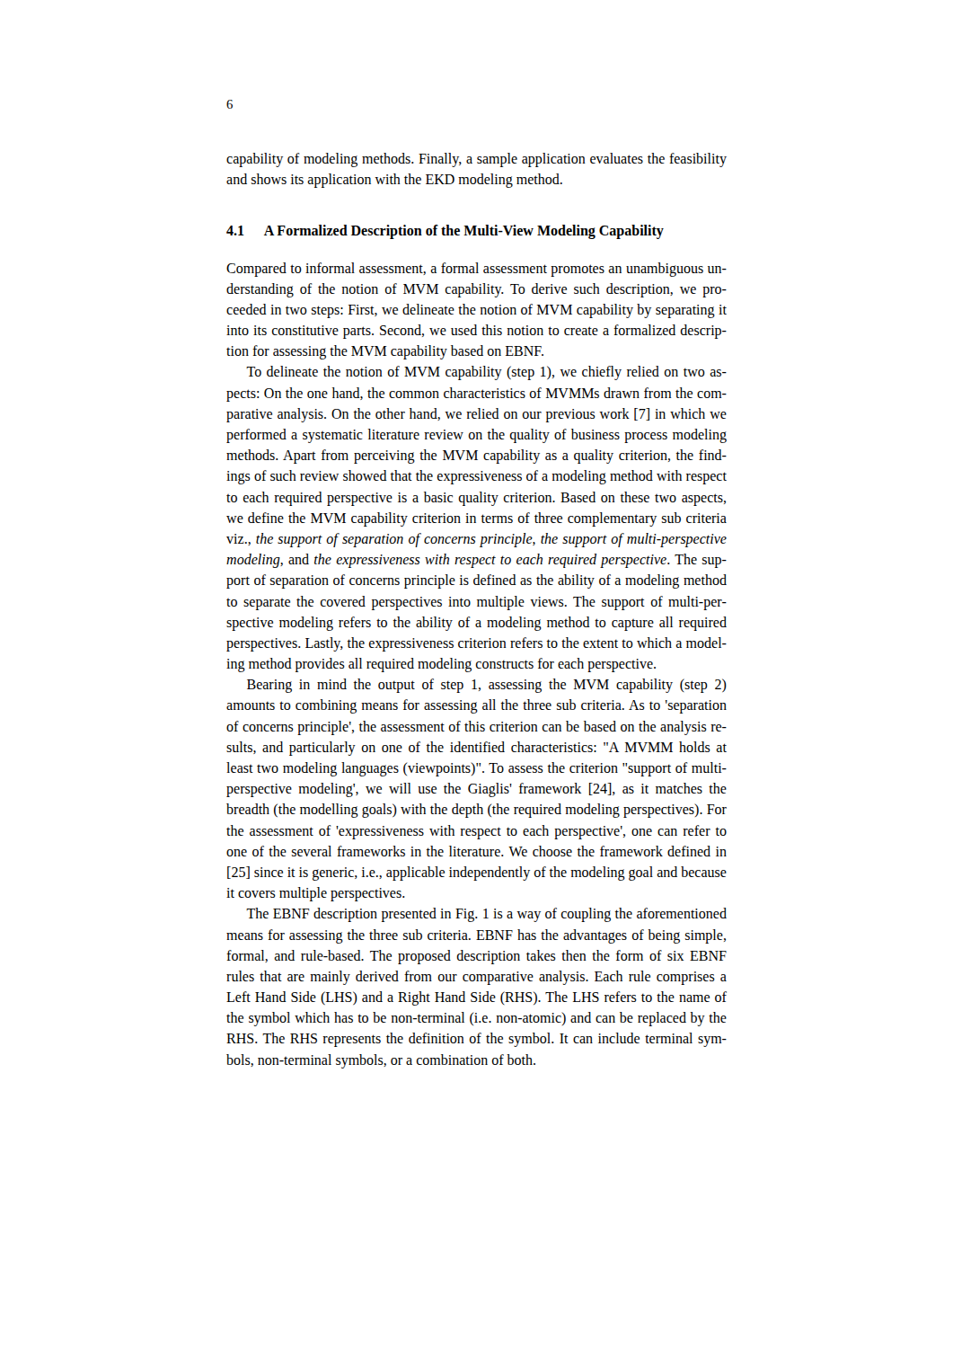6
capability of modeling methods. Finally, a sample application evaluates the feasibility and shows its application with the EKD modeling method.
4.1 A Formalized Description of the Multi-View Modeling Capability
Compared to informal assessment, a formal assessment promotes an unambiguous understanding of the notion of MVM capability. To derive such description, we proceeded in two steps: First, we delineate the notion of MVM capability by separating it into its constitutive parts. Second, we used this notion to create a formalized description for assessing the MVM capability based on EBNF.
To delineate the notion of MVM capability (step 1), we chiefly relied on two aspects: On the one hand, the common characteristics of MVMMs drawn from the comparative analysis. On the other hand, we relied on our previous work [7] in which we performed a systematic literature review on the quality of business process modeling methods. Apart from perceiving the MVM capability as a quality criterion, the findings of such review showed that the expressiveness of a modeling method with respect to each required perspective is a basic quality criterion. Based on these two aspects, we define the MVM capability criterion in terms of three complementary sub criteria viz., the support of separation of concerns principle, the support of multi-perspective modeling, and the expressiveness with respect to each required perspective. The support of separation of concerns principle is defined as the ability of a modeling method to separate the covered perspectives into multiple views. The support of multi-perspective modeling refers to the ability of a modeling method to capture all required perspectives. Lastly, the expressiveness criterion refers to the extent to which a modeling method provides all required modeling constructs for each perspective.
Bearing in mind the output of step 1, assessing the MVM capability (step 2) amounts to combining means for assessing all the three sub criteria. As to 'separation of concerns principle', the assessment of this criterion can be based on the analysis results, and particularly on one of the identified characteristics: "A MVMM holds at least two modeling languages (viewpoints)". To assess the criterion "support of multi-perspective modeling', we will use the Giaglis' framework [24], as it matches the breadth (the modelling goals) with the depth (the required modeling perspectives). For the assessment of 'expressiveness with respect to each perspective', one can refer to one of the several frameworks in the literature. We choose the framework defined in [25] since it is generic, i.e., applicable independently of the modeling goal and because it covers multiple perspectives.
The EBNF description presented in Fig. 1 is a way of coupling the aforementioned means for assessing the three sub criteria. EBNF has the advantages of being simple, formal, and rule-based. The proposed description takes then the form of six EBNF rules that are mainly derived from our comparative analysis. Each rule comprises a Left Hand Side (LHS) and a Right Hand Side (RHS). The LHS refers to the name of the symbol which has to be non-terminal (i.e. non-atomic) and can be replaced by the RHS. The RHS represents the definition of the symbol. It can include terminal symbols, non-terminal symbols, or a combination of both.